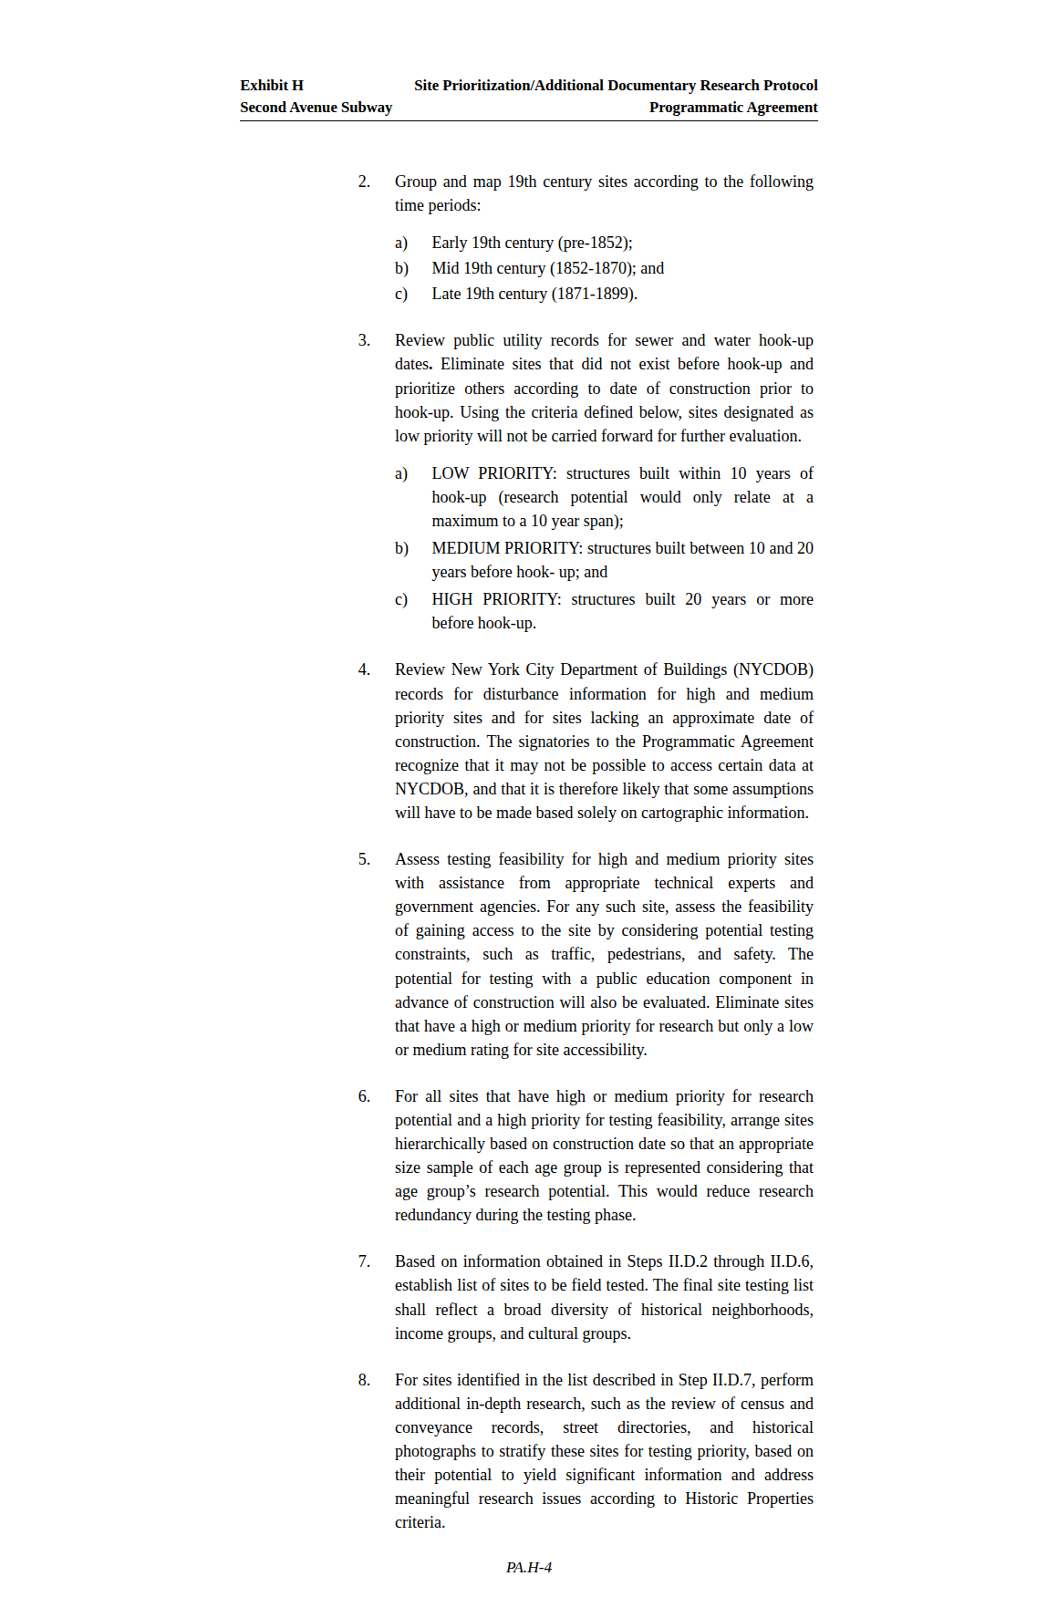| Exhibit H | Site Prioritization/Additional Documentary Research Protocol |
| Second Avenue Subway | Programmatic Agreement |
Group and map 19th century sites according to the following time periods:
Early 19th century (pre-1852);
Mid 19th century (1852-1870); and
Late 19th century (1871-1899).
Review public utility records for sewer and water hook-up dates. Eliminate sites that did not exist before hook-up and prioritize others according to date of construction prior to hook-up. Using the criteria defined below, sites designated as low priority will not be carried forward for further evaluation.
LOW PRIORITY: structures built within 10 years of hook-up (research potential would only relate at a maximum to a 10 year span);
MEDIUM PRIORITY: structures built between 10 and 20 years before hook- up; and
HIGH PRIORITY: structures built 20 years or more before hook-up.
Review New York City Department of Buildings (NYCDOB) records for disturbance information for high and medium priority sites and for sites lacking an approximate date of construction. The signatories to the Programmatic Agreement recognize that it may not be possible to access certain data at NYCDOB, and that it is therefore likely that some assumptions will have to be made based solely on cartographic information.
Assess testing feasibility for high and medium priority sites with assistance from appropriate technical experts and government agencies. For any such site, assess the feasibility of gaining access to the site by considering potential testing constraints, such as traffic, pedestrians, and safety. The potential for testing with a public education component in advance of construction will also be evaluated. Eliminate sites that have a high or medium priority for research but only a low or medium rating for site accessibility.
For all sites that have high or medium priority for research potential and a high priority for testing feasibility, arrange sites hierarchically based on construction date so that an appropriate size sample of each age group is represented considering that age group’s research potential. This would reduce research redundancy during the testing phase.
Based on information obtained in Steps II.D.2 through II.D.6, establish list of sites to be field tested. The final site testing list shall reflect a broad diversity of historical neighborhoods, income groups, and cultural groups.
For sites identified in the list described in Step II.D.7, perform additional in-depth research, such as the review of census and conveyance records, street directories, and historical photographs to stratify these sites for testing priority, based on their potential to yield significant information and address meaningful research issues according to Historic Properties criteria.
PA.H-4